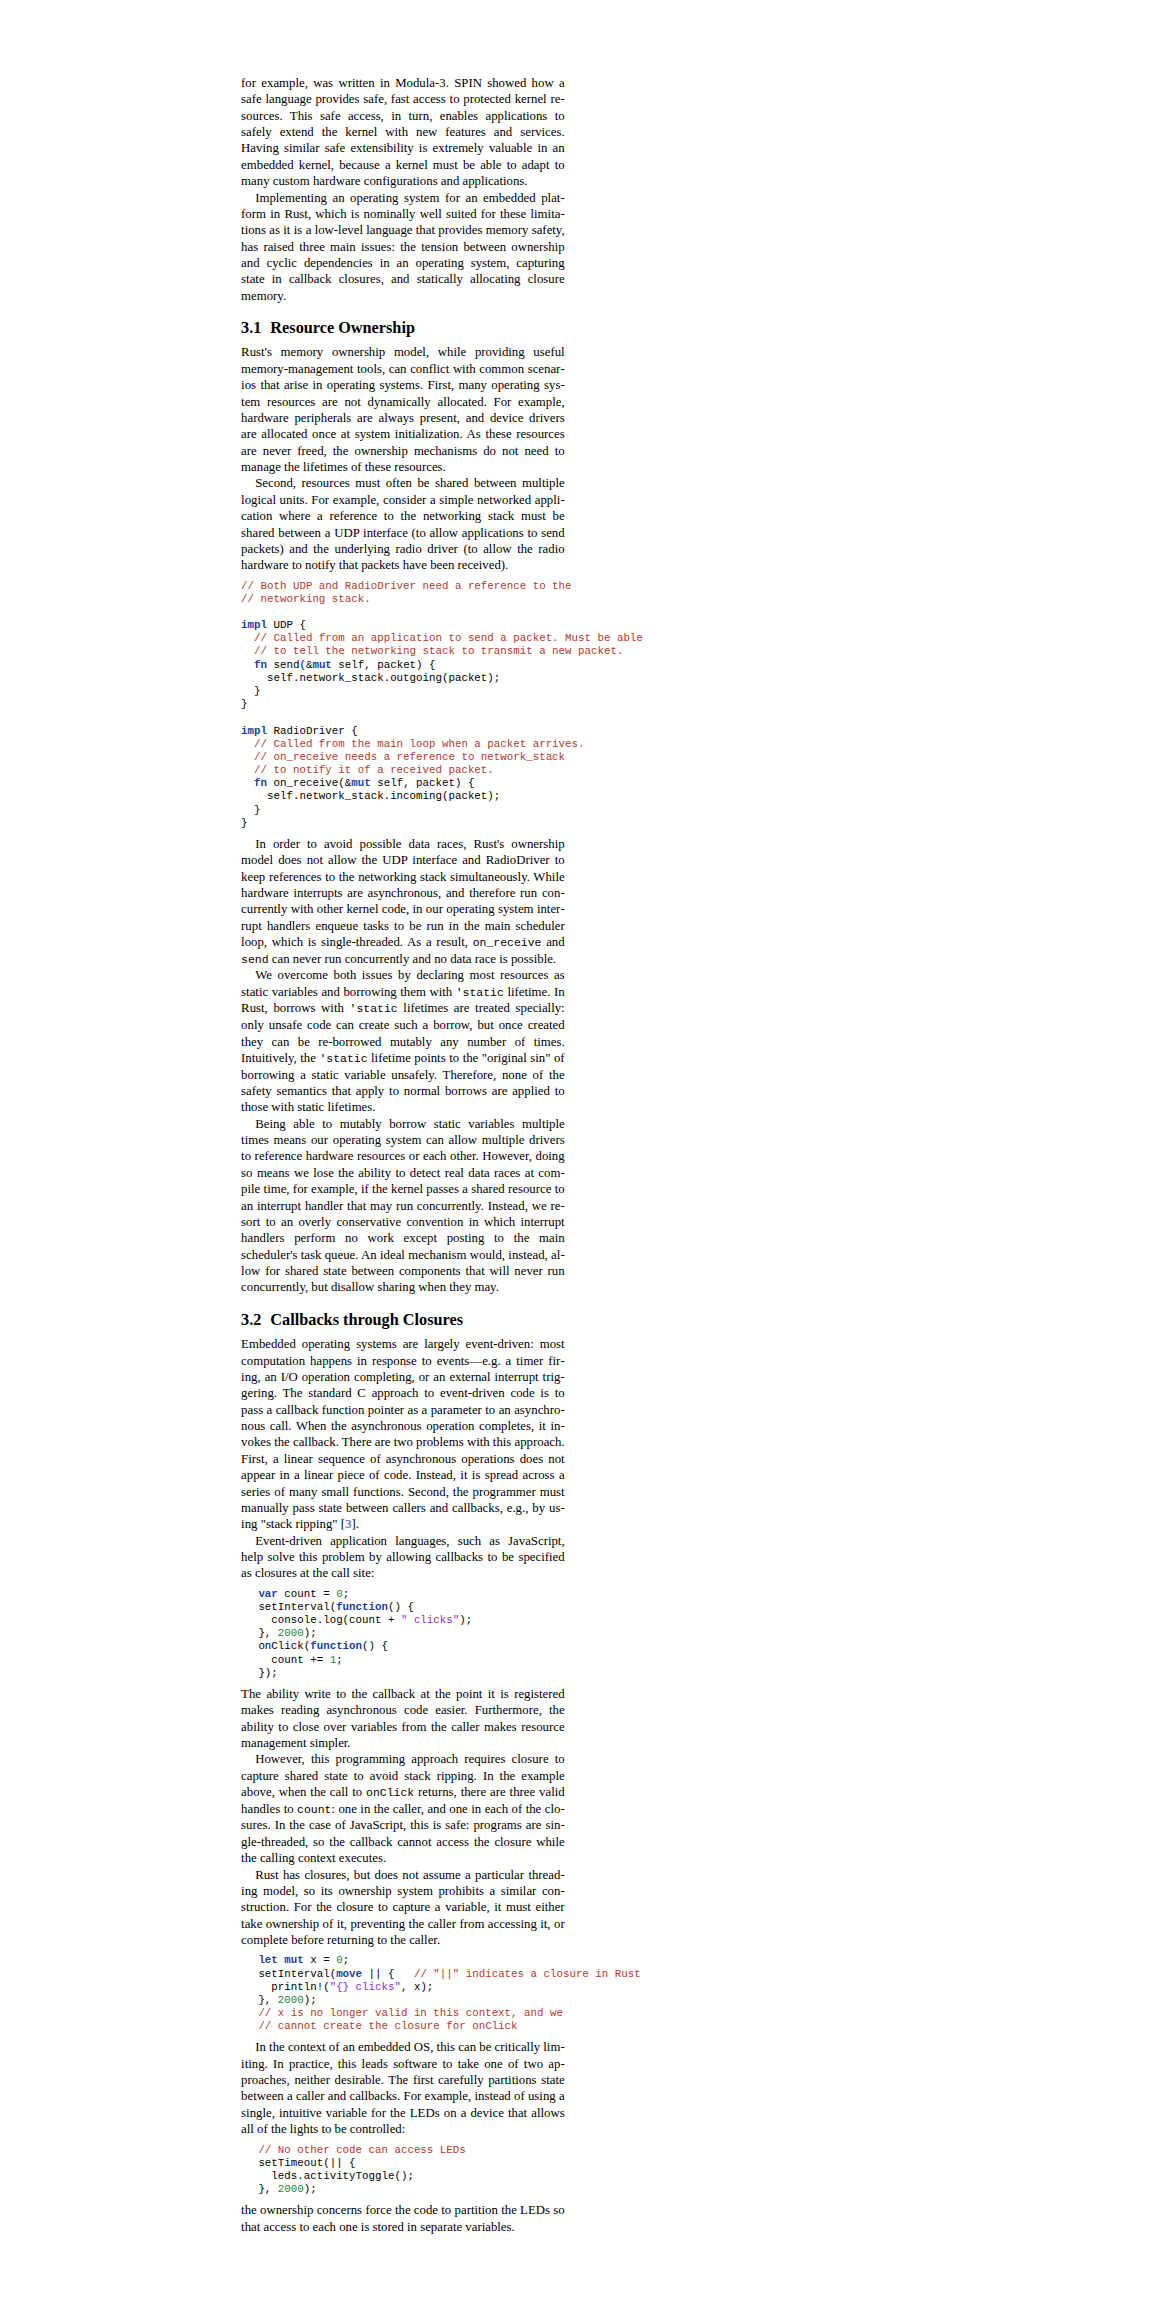for example, was written in Modula-3. SPIN showed how a safe language provides safe, fast access to protected kernel resources. This safe access, in turn, enables applications to safely extend the kernel with new features and services. Having similar safe extensibility is extremely valuable in an embedded kernel, because a kernel must be able to adapt to many custom hardware configurations and applications.
Implementing an operating system for an embedded platform in Rust, which is nominally well suited for these limitations as it is a low-level language that provides memory safety, has raised three main issues: the tension between ownership and cyclic dependencies in an operating system, capturing state in callback closures, and statically allocating closure memory.
3.1 Resource Ownership
Rust's memory ownership model, while providing useful memory-management tools, can conflict with common scenarios that arise in operating systems. First, many operating system resources are not dynamically allocated. For example, hardware peripherals are always present, and device drivers are allocated once at system initialization. As these resources are never freed, the ownership mechanisms do not need to manage the lifetimes of these resources.
Second, resources must often be shared between multiple logical units. For example, consider a simple networked application where a reference to the networking stack must be shared between a UDP interface (to allow applications to send packets) and the underlying radio driver (to allow the radio hardware to notify that packets have been received).
// Both UDP and RadioDriver need a reference to the
// networking stack.

impl UDP {
  // Called from an application to send a packet. Must be able
  // to tell the networking stack to transmit a new packet.
  fn send(&mut self, packet) {
    self.network_stack.outgoing(packet);
  }
}

impl RadioDriver {
  // Called from the main loop when a packet arrives.
  // on_receive needs a reference to network_stack
  // to notify it of a received packet.
  fn on_receive(&mut self, packet) {
    self.network_stack.incoming(packet);
  }
}
In order to avoid possible data races, Rust's ownership model does not allow the UDP interface and RadioDriver to keep references to the networking stack simultaneously. While hardware interrupts are asynchronous, and therefore run concurrently with other kernel code, in our operating system interrupt handlers enqueue tasks to be run in the main scheduler loop, which is single-threaded. As a result, on_receive and send can never run concurrently and no data race is possible.
We overcome both issues by declaring most resources as static variables and borrowing them with 'static lifetime. In Rust, borrows with 'static lifetimes are treated specially: only unsafe code can create such a borrow, but once created they can be re-borrowed mutably any number of times. Intuitively, the 'static lifetime points to the "original sin" of borrowing a static variable unsafely. Therefore, none of the safety semantics that apply to normal borrows are applied to those with static lifetimes.
Being able to mutably borrow static variables multiple times means our operating system can allow multiple drivers to reference hardware resources or each other. However, doing so means we lose the ability to detect real data races at compile time, for example, if the kernel passes a shared resource to an interrupt handler that may run concurrently. Instead, we resort to an overly conservative convention in which interrupt handlers perform no work except posting to the main scheduler's task queue. An ideal mechanism would, instead, allow for shared state between components that will never run concurrently, but disallow sharing when they may.
3.2 Callbacks through Closures
Embedded operating systems are largely event-driven: most computation happens in response to events—e.g. a timer firing, an I/O operation completing, or an external interrupt triggering. The standard C approach to event-driven code is to pass a callback function pointer as a parameter to an asynchronous call. When the asynchronous operation completes, it invokes the callback. There are two problems with this approach. First, a linear sequence of asynchronous operations does not appear in a linear piece of code. Instead, it is spread across a series of many small functions. Second, the programmer must manually pass state between callers and callbacks, e.g., by using "stack ripping" [3].
Event-driven application languages, such as JavaScript, help solve this problem by allowing callbacks to be specified as closures at the call site:
var count = 0;
setInterval(function() {
  console.log(count + " clicks");
}, 2000);
onClick(function() {
  count += 1;
});
The ability write to the callback at the point it is registered makes reading asynchronous code easier. Furthermore, the ability to close over variables from the caller makes resource management simpler.
However, this programming approach requires closure to capture shared state to avoid stack ripping. In the example above, when the call to onClick returns, there are three valid handles to count: one in the caller, and one in each of the closures. In the case of JavaScript, this is safe: programs are single-threaded, so the callback cannot access the closure while the calling context executes.
Rust has closures, but does not assume a particular threading model, so its ownership system prohibits a similar construction. For the closure to capture a variable, it must either take ownership of it, preventing the caller from accessing it, or complete before returning to the caller.
let mut x = 0;
setInterval(move || {   // "||" indicates a closure in Rust
  println!("{} clicks", x);
}, 2000);
// x is no longer valid in this context, and we
// cannot create the closure for onClick
In the context of an embedded OS, this can be critically limiting. In practice, this leads software to take one of two approaches, neither desirable. The first carefully partitions state between a caller and callbacks. For example, instead of using a single, intuitive variable for the LEDs on a device that allows all of the lights to be controlled:
// No other code can access LEDs
setTimeout(|| {
  leds.activityToggle();
}, 2000);
the ownership concerns force the code to partition the LEDs so that access to each one is stored in separate variables.